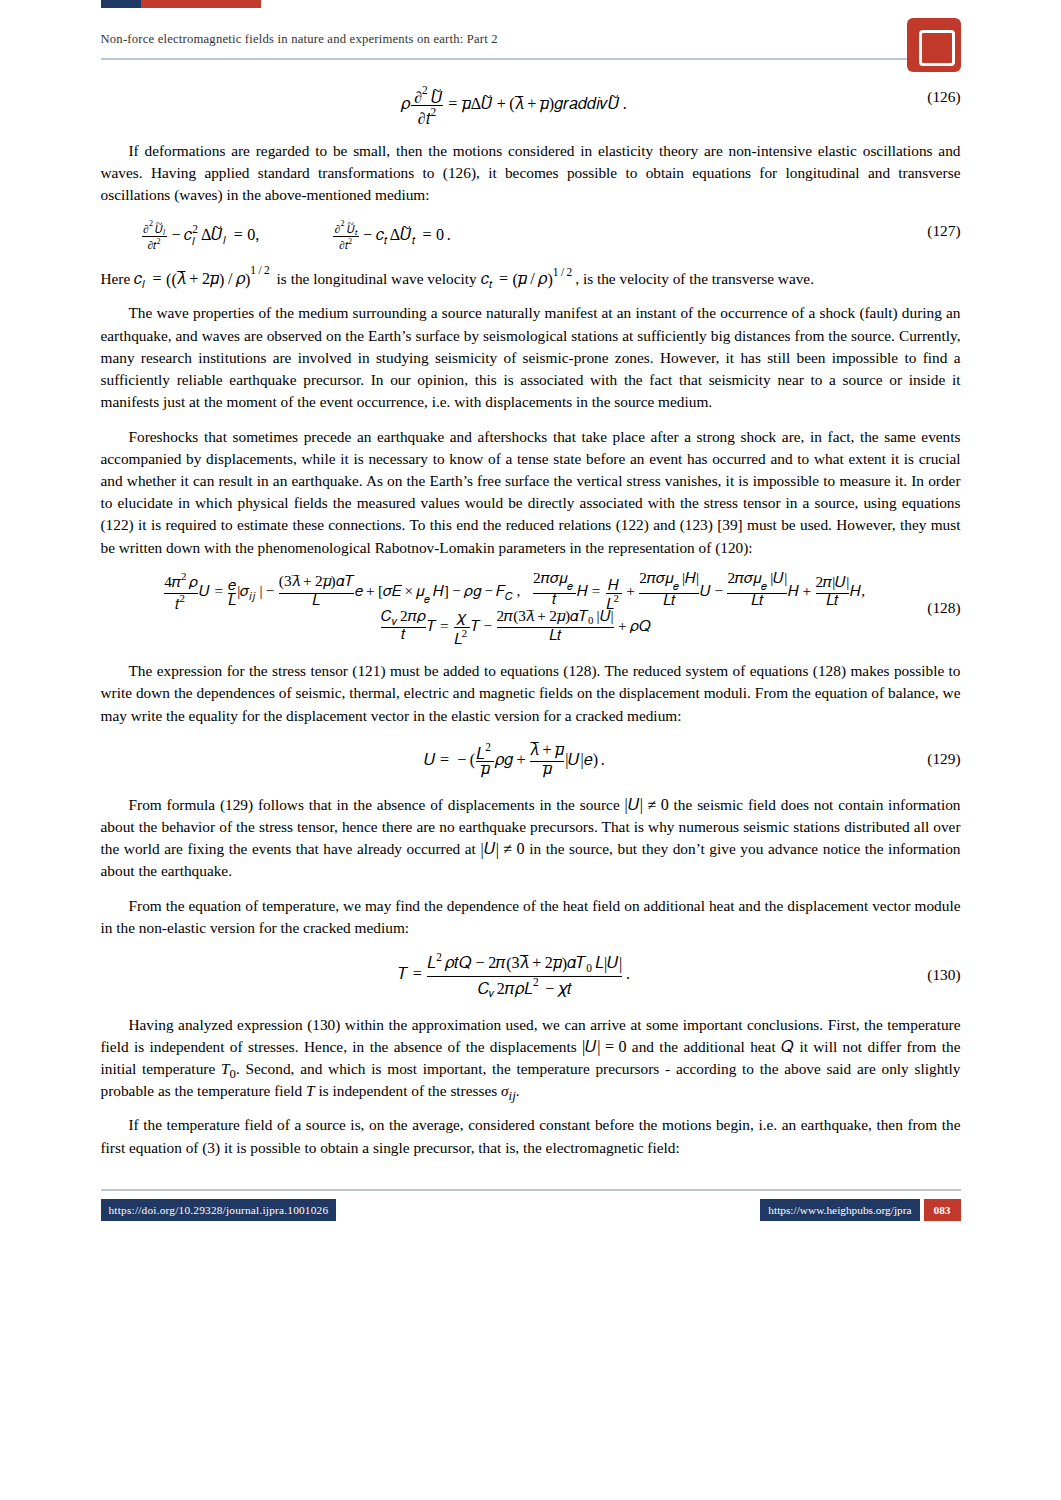Non-force electromagnetic fields in nature and experiments on earth: Part 2
(126)
ρ ∂2U~ ∂t2 = μ¯ Δ U~ + ( λ¯ + μ¯ ) graddiv U~ .
If deformations are regarded to be small, then the motions considered in elasticity theory are non-intensive elastic oscillations and waves. Having applied standard transformations to (126), it becomes possible to obtain equations for longitudinal and transverse oscillations (waves) in the above-mentioned medium:
(127)
∂2U~l ∂t2 − cl2 Δ U~l =0, ∂2U~t ∂t2 − ct Δ U~t =0.
Here cl = ((λ¯+2μ¯)/ρ) 1/2 is the longitudinal wave velocity ct = (μ¯/ρ) 1/2 , is the velocity of the transverse wave.
The wave properties of the medium surrounding a source naturally manifest at an instant of the occurrence of a shock (fault) during an earthquake, and waves are observed on the Earth’s surface by seismological stations at sufficiently big distances from the source. Currently, many research institutions are involved in studying seismicity of seismic-prone zones. However, it has still been impossible to find a sufficiently reliable earthquake precursor. In our opinion, this is associated with the fact that seismicity near to a source or inside it manifests just at the moment of the event occurrence, i.e. with displacements in the source medium.
Foreshocks that sometimes precede an earthquake and aftershocks that take place after a strong shock are, in fact, the same events accompanied by displacements, while it is necessary to know of a tense state before an event has occurred and to what extent it is crucial and whether it can result in an earthquake. As on the Earth’s free surface the vertical stress vanishes, it is impossible to measure it. In order to elucidate in which physical fields the measured values would be directly associated with the stress tensor in a source, using equations (122) it is required to estimate these connections. To this end the reduced relations (122) and (123) [39] must be used. However, they must be written down with the phenomenological Rabotnov-Lomakin parameters in the representation of (120):
(128)
4π2ρt2 U = eL |σij| − (3λ¯+2μ¯)αTL e + [σE×μeH] − ρg − FC , 2πσμet H = HL2 + 2πσμe|H|Lt U − 2πσμe|U|Lt H + 2π|U|Lt H , Cv2πρt T = χL2 T − 2π(3λ¯+2μ¯)αT0|U|Lt + ρQ
The expression for the stress tensor (121) must be added to equations (128). The reduced system of equations (128) makes possible to write down the dependences of seismic, thermal, electric and magnetic fields on the displacement moduli. From the equation of balance, we may write the equality for the displacement vector in the elastic version for a cracked medium:
(129)
U = − ( L2μ¯ ρg + λ¯+μ¯μ¯ |U| e ) .
From formula (129) follows that in the absence of displacements in the source |U|≠0 the seismic field does not contain information about the behavior of the stress tensor, hence there are no earthquake precursors. That is why numerous seismic stations distributed all over the world are fixing the events that have already occurred at |U|≠0 in the source, but they don’t give you advance notice the information about the earthquake.
From the equation of temperature, we may find the dependence of the heat field on additional heat and the displacement vector module in the non-elastic version for the cracked medium:
(130)
T = L2ρtQ−2π(3λ¯+2μ¯)αT0L|U| Cv2πρL2−χt .
Having analyzed expression (130) within the approximation used, we can arrive at some important conclusions. First, the temperature field is independent of stresses. Hence, in the absence of the displacements |U|=0 and the additional heat Q it will not differ from the initial temperature T0. Second, and which is most important, the temperature precursors - according to the above said are only slightly probable as the temperature field T is independent of the stresses σij.
If the temperature field of a source is, on the average, considered constant before the motions begin, i.e. an earthquake, then from the first equation of (3) it is possible to obtain a single precursor, that is, the electromagnetic field:
https://doi.org/10.29328/journal.ijpra.1001026
https://www.heighpubs.org/jpra
083